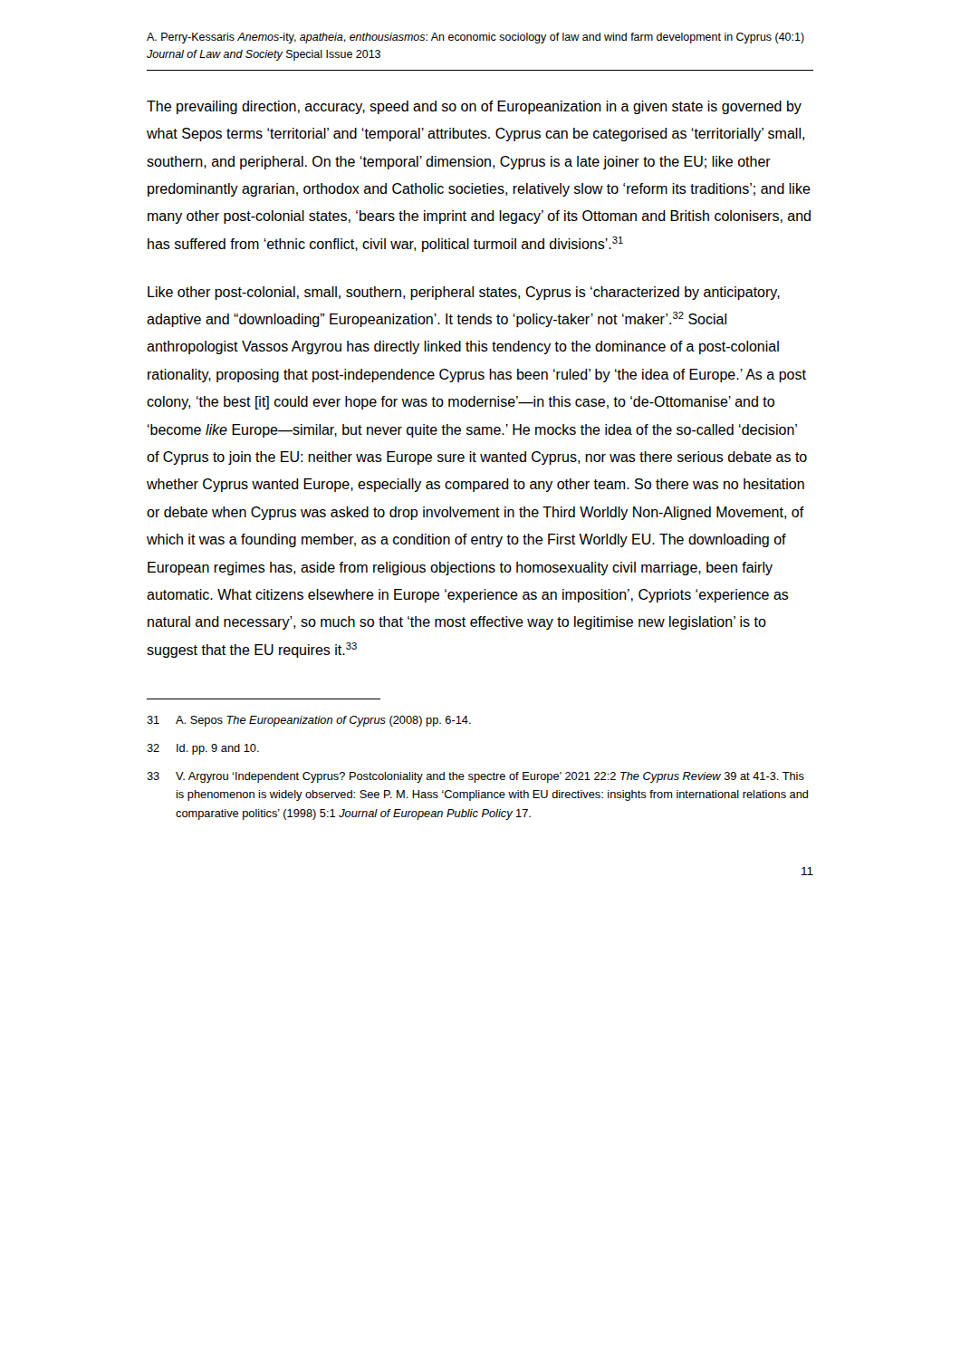A. Perry-Kessaris Anemos-ity, apatheia, enthousiasmos: An economic sociology of law and wind farm development in Cyprus (40:1) Journal of Law and Society Special Issue 2013
The prevailing direction, accuracy, speed and so on of Europeanization in a given state is governed by what Sepos terms ‘territorial’ and ‘temporal’ attributes. Cyprus can be categorised as ‘territorially’ small, southern, and peripheral. On the ‘temporal’ dimension, Cyprus is a late joiner to the EU; like other predominantly agrarian, orthodox and Catholic societies, relatively slow to ‘reform its traditions’; and like many other post-colonial states, ‘bears the imprint and legacy’ of its Ottoman and British colonisers, and has suffered from ‘ethnic conflict, civil war, political turmoil and divisions’.31
Like other post-colonial, small, southern, peripheral states, Cyprus is ‘characterized by anticipatory, adaptive and “downloading” Europeanization’. It tends to ‘policy-taker’ not ‘maker’.32 Social anthropologist Vassos Argyrou has directly linked this tendency to the dominance of a post-colonial rationality, proposing that post-independence Cyprus has been ‘ruled’ by ‘the idea of Europe.’ As a post colony, ‘the best [it] could ever hope for was to modernise’—in this case, to ‘de-Ottomanise’ and to ‘become like Europe—similar, but never quite the same.’ He mocks the idea of the so-called ‘decision’ of Cyprus to join the EU: neither was Europe sure it wanted Cyprus, nor was there serious debate as to whether Cyprus wanted Europe, especially as compared to any other team. So there was no hesitation or debate when Cyprus was asked to drop involvement in the Third Worldly Non-Aligned Movement, of which it was a founding member, as a condition of entry to the First Worldly EU. The downloading of European regimes has, aside from religious objections to homosexuality civil marriage, been fairly automatic. What citizens elsewhere in Europe ‘experience as an imposition’, Cypriots ‘experience as natural and necessary’, so much so that ‘the most effective way to legitimise new legislation’ is to suggest that the EU requires it.33
31 A. Sepos The Europeanization of Cyprus (2008) pp. 6-14.
32 Id. pp. 9 and 10.
33 V. Argyrou ‘Independent Cyprus? Postcoloniality and the spectre of Europe’ 2021 22:2 The Cyprus Review 39 at 41-3. This is phenomenon is widely observed: See P. M. Hass ‘Compliance with EU directives: insights from international relations and comparative politics’ (1998) 5:1 Journal of European Public Policy 17.
11